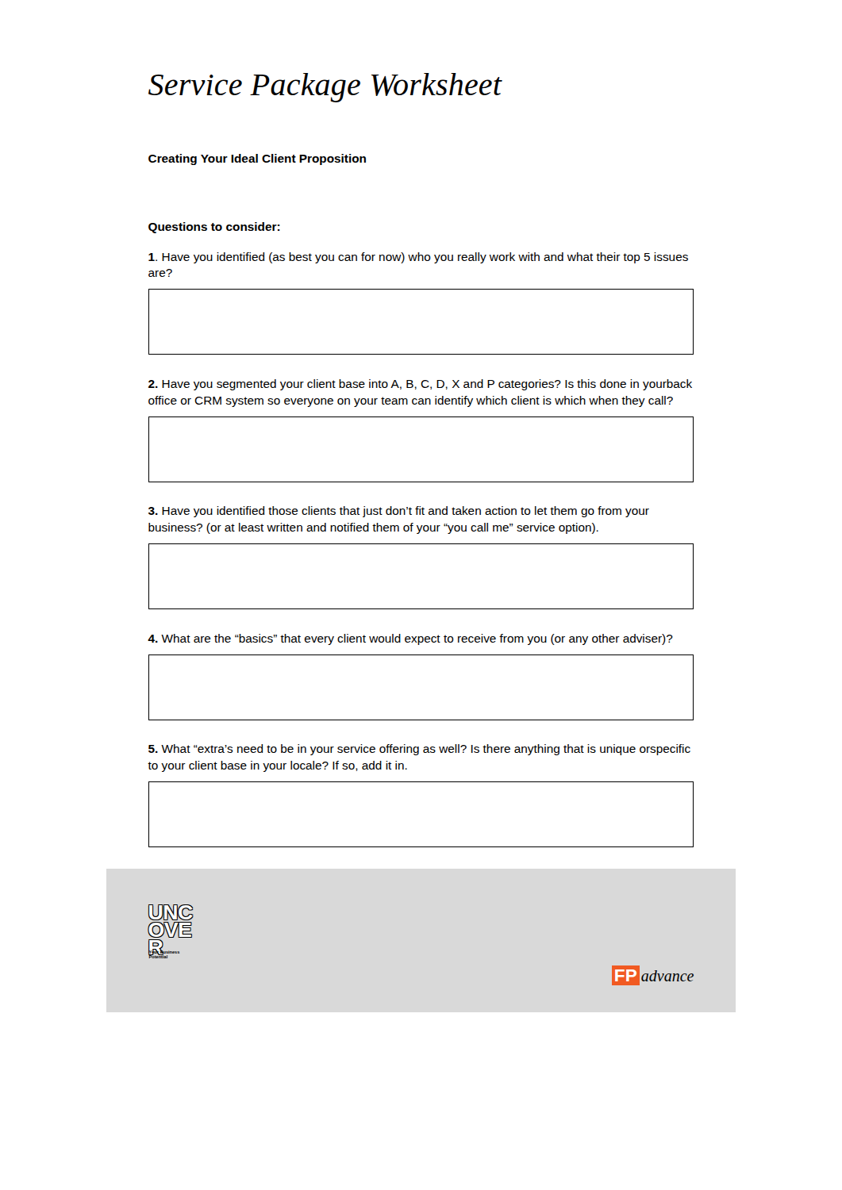Service Package Worksheet
Creating Your Ideal Client Proposition
Questions to consider:
1. Have you identified (as best you can for now) who you really work with and what their top 5 issues are?
2. Have you segmented your client base into A, B, C, D, X and P categories? Is this done in yourback office or CRM system so everyone on your team can identify which client is which when they call?
3. Have you identified those clients that just don’t fit and taken action to let them go from your business? (or at least written and notified them of your “you call me” service option).
4. What are the “basics” that every client would expect to receive from you (or any other adviser)?
5. What “extra’s need to be in your service offering as well? Is there anything that is unique orspecific to your client base in your locale? If so, add it in.
UNC
OVE
R
Your Business
Potential
FP advance